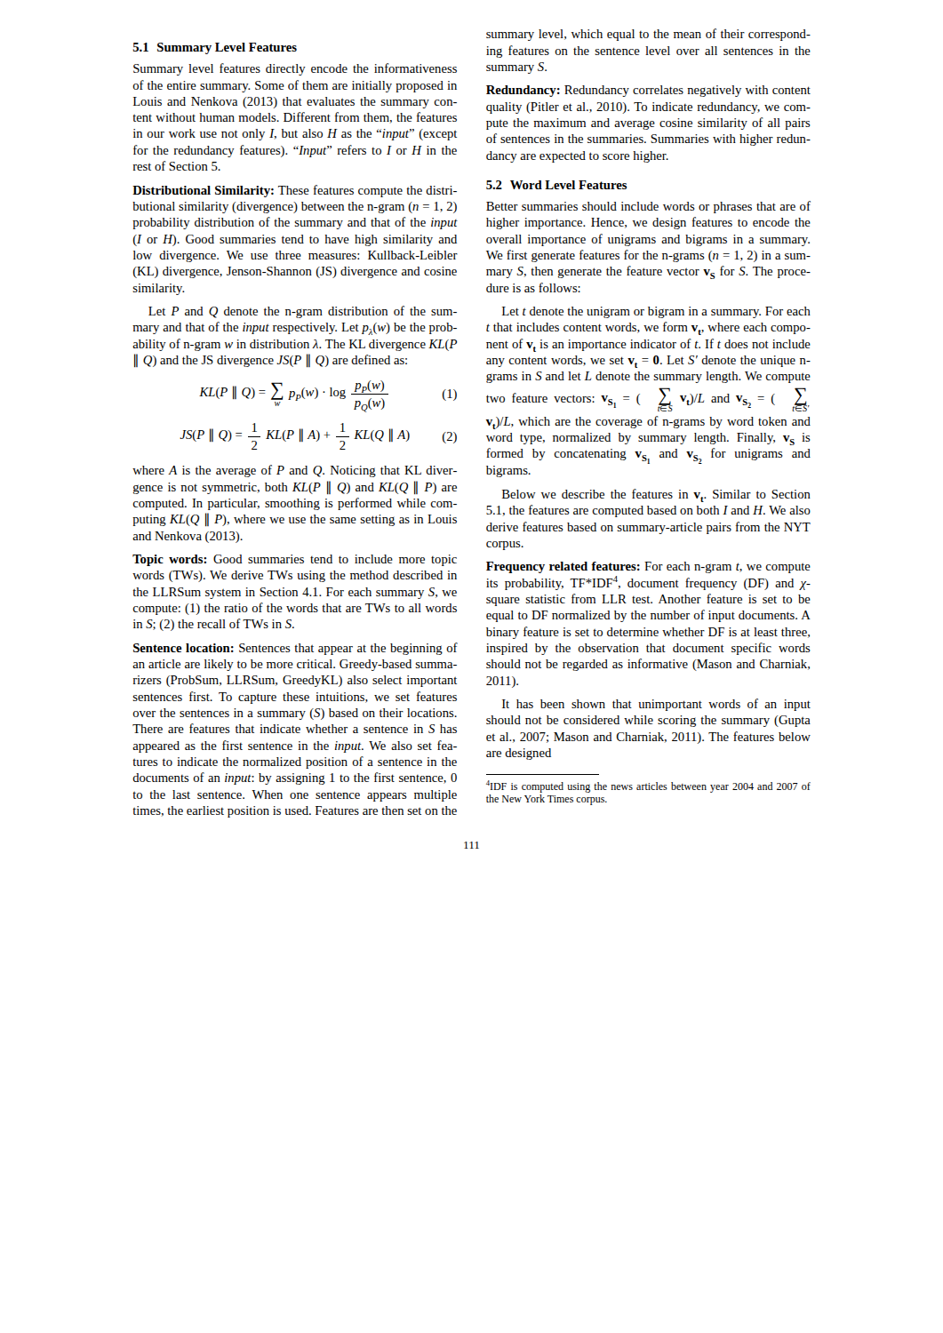5.1 Summary Level Features
Summary level features directly encode the informativeness of the entire summary. Some of them are initially proposed in Louis and Nenkova (2013) that evaluates the summary content without human models. Different from them, the features in our work use not only I, but also H as the “input” (except for the redundancy features). “Input” refers to I or H in the rest of Section 5.
Distributional Similarity: These features compute the distributional similarity (divergence) between the n-gram (n = 1, 2) probability distribution of the summary and that of the input (I or H). Good summaries tend to have high similarity and low divergence. We use three measures: Kullback-Leibler (KL) divergence, Jenson-Shannon (JS) divergence and cosine similarity.
Let P and Q denote the n-gram distribution of the summary and that of the input respectively. Let pλ(w) be the probability of n-gram w in distribution λ. The KL divergence KL(P ∥ Q) and the JS divergence JS(P ∥ Q) are defined as:
KL(P ∥ Q) = ∑w pP(w) · log pP(w) pQ(w) (1)
JS(P ∥ Q) = 12 KL(P ∥ A) + 12 KL(Q ∥ A) (2)
where A is the average of P and Q. Noticing that KL divergence is not symmetric, both KL(P ∥ Q) and KL(Q ∥ P) are computed. In particular, smoothing is performed while computing KL(Q ∥ P), where we use the same setting as in Louis and Nenkova (2013).
Topic words: Good summaries tend to include more topic words (TWs). We derive TWs using the method described in the LLRSum system in Section 4.1. For each summary S, we compute: (1) the ratio of the words that are TWs to all words in S; (2) the recall of TWs in S.
Sentence location: Sentences that appear at the beginning of an article are likely to be more critical. Greedy-based summarizers (ProbSum, LLRSum, GreedyKL) also select important sentences first. To capture these intuitions, we set features over the sentences in a summary (S) based on their locations. There are features that indicate whether a sentence in S has appeared as the first sentence in the input. We also set features to indicate the normalized position of a sentence in the documents of an input: by assigning 1 to the first sentence, 0 to the last sentence. When one sentence appears multiple times, the earliest position is used. Features are then set on the summary level, which equal to the mean of their corresponding features on the sentence level over all sentences in the summary S.
Redundancy: Redundancy correlates negatively with content quality (Pitler et al., 2010). To indicate redundancy, we compute the maximum and average cosine similarity of all pairs of sentences in the summaries. Summaries with higher redundancy are expected to score higher.
5.2 Word Level Features
Better summaries should include words or phrases that are of higher importance. Hence, we design features to encode the overall importance of unigrams and bigrams in a summary. We first generate features for the n-grams (n = 1, 2) in a summary S, then generate the feature vector vS for S. The procedure is as follows:
Let t denote the unigram or bigram in a summary. For each t that includes content words, we form vt, where each component of vt is an importance indicator of t. If t does not include any content words, we set vt = 0. Let S′ denote the unique n-grams in S and let L denote the summary length. We compute two feature vectors: vS1 = (∑t∈S vt)/L and vS2 = (∑t∈S′ vt)/L, which are the coverage of n-grams by word token and word type, normalized by summary length. Finally, vS is formed by concatenating vS1 and vS2 for unigrams and bigrams.
Below we describe the features in vt. Similar to Section 5.1, the features are computed based on both I and H. We also derive features based on summary-article pairs from the NYT corpus.
Frequency related features: For each n-gram t, we compute its probability, TF*IDF4, document frequency (DF) and χ-square statistic from LLR test. Another feature is set to be equal to DF normalized by the number of input documents. A binary feature is set to determine whether DF is at least three, inspired by the observation that document specific words should not be regarded as informative (Mason and Charniak, 2011).
It has been shown that unimportant words of an input should not be considered while scoring the summary (Gupta et al., 2007; Mason and Charniak, 2011). The features below are designed
4IDF is computed using the news articles between year 2004 and 2007 of the New York Times corpus.
111